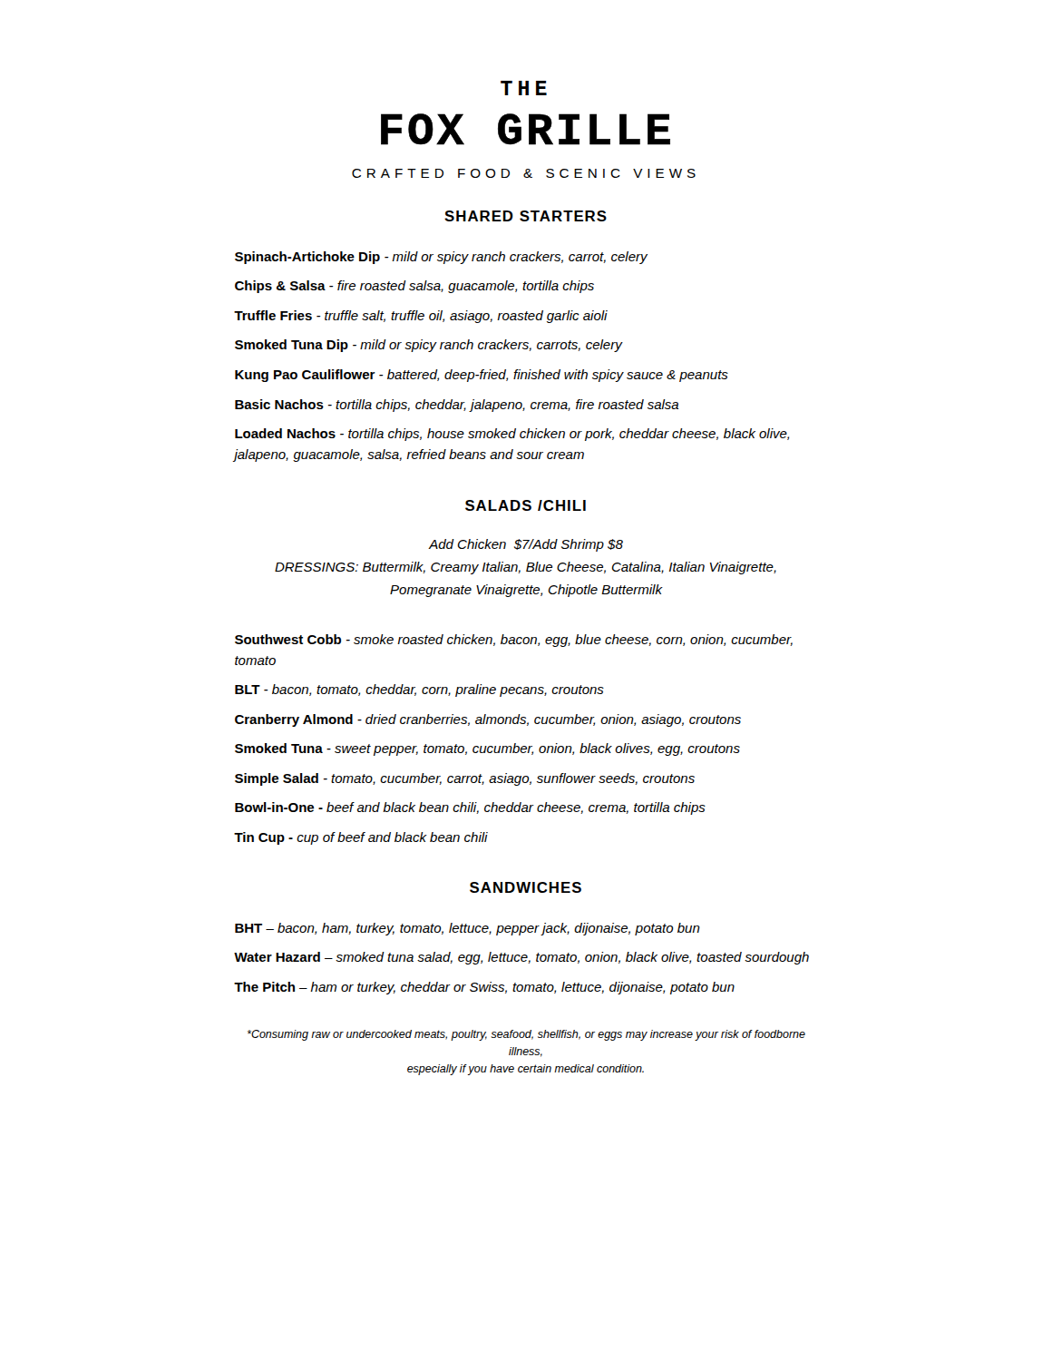THE
FOX GRILLE
Crafted Food & Scenic Views
Shared Starters
Spinach-Artichoke Dip - mild or spicy ranch crackers, carrot, celery
Chips & Salsa - fire roasted salsa, guacamole, tortilla chips
Truffle Fries - truffle salt, truffle oil, asiago, roasted garlic aioli
Smoked Tuna Dip - mild or spicy ranch crackers, carrots, celery
Kung Pao Cauliflower - battered, deep-fried, finished with spicy sauce & peanuts
Basic Nachos - tortilla chips, cheddar, jalapeno, crema, fire roasted salsa
Loaded Nachos - tortilla chips, house smoked chicken or pork, cheddar cheese, black olive, jalapeno, guacamole, salsa, refried beans and sour cream
Salads /Chili
Add Chicken $7/Add Shrimp $8
DRESSINGS: Buttermilk, Creamy Italian, Blue Cheese, Catalina, Italian Vinaigrette,
Pomegranate Vinaigrette, Chipotle Buttermilk
Southwest Cobb - smoke roasted chicken, bacon, egg, blue cheese, corn, onion, cucumber, tomato
BLT - bacon, tomato, cheddar, corn, praline pecans, croutons
Cranberry Almond - dried cranberries, almonds, cucumber, onion, asiago, croutons
Smoked Tuna - sweet pepper, tomato, cucumber, onion, black olives, egg, croutons
Simple Salad - tomato, cucumber, carrot, asiago, sunflower seeds, croutons
Bowl-in-One - beef and black bean chili, cheddar cheese, crema, tortilla chips
Tin Cup - cup of beef and black bean chili
Sandwiches
BHT – bacon, ham, turkey, tomato, lettuce, pepper jack, dijonaise, potato bun
Water Hazard – smoked tuna salad, egg, lettuce, tomato, onion, black olive, toasted sourdough
The Pitch – ham or turkey, cheddar or Swiss, tomato, lettuce, dijonaise, potato bun
*Consuming raw or undercooked meats, poultry, seafood, shellfish, or eggs may increase your risk of foodborne illness,
especially if you have certain medical condition.